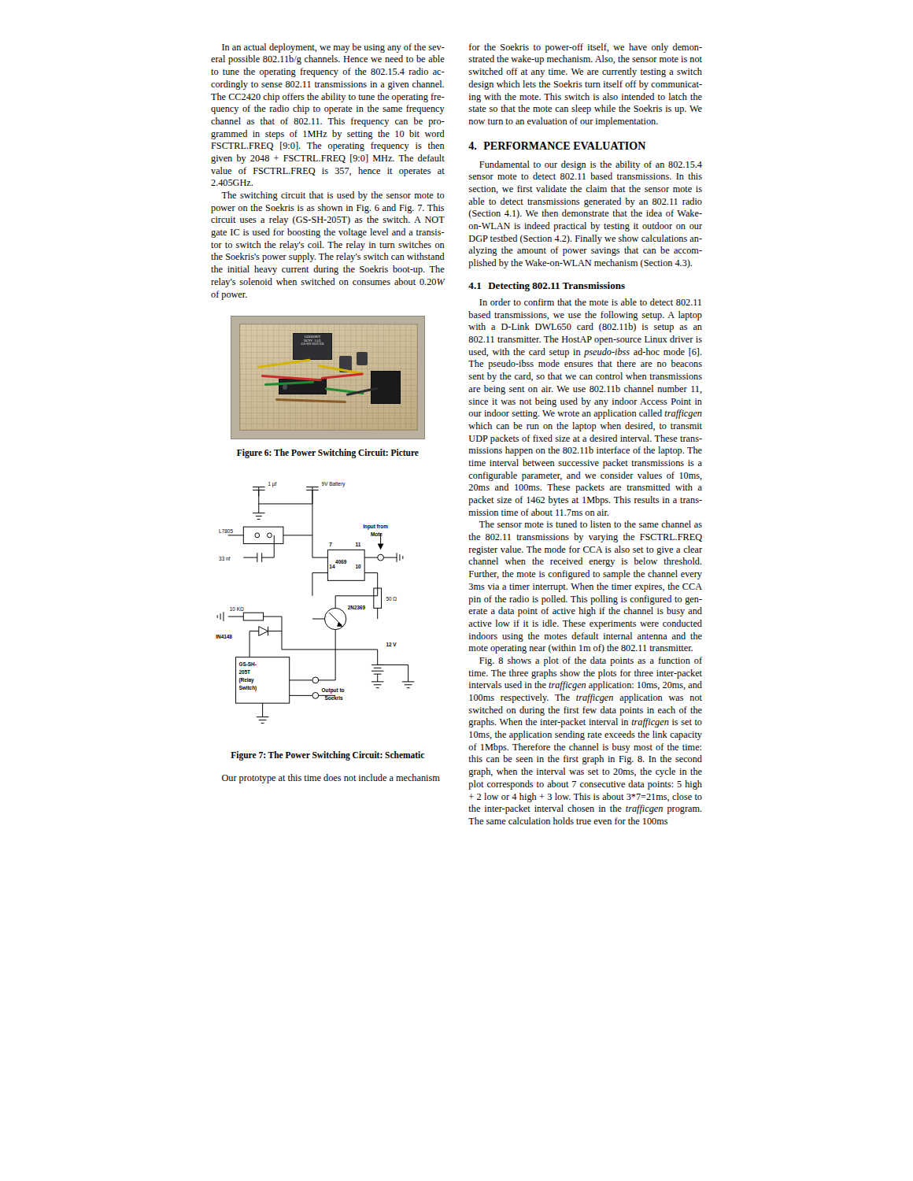In an actual deployment, we may be using any of the several possible 802.11b/g channels. Hence we need to be able to tune the operating frequency of the 802.15.4 radio accordingly to sense 802.11 transmissions in a given channel. The CC2420 chip offers the ability to tune the operating frequency of the radio chip to operate in the same frequency channel as that of 802.11. This frequency can be programmed in steps of 1MHz by setting the 10 bit word FSCTRL.FREQ [9:0]. The operating frequency is then given by 2048 + FSCTRL.FREQ [9:0] MHz. The default value of FSCTRL.FREQ is 357, hence it operates at 2.405GHz.
The switching circuit that is used by the sensor mote to power on the Soekris is as shown in Fig. 6 and Fig. 7. This circuit uses a relay (GS-SH-205T) as the switch. A NOT gate IC is used for boosting the voltage level and a transistor to switch the relay's coil. The relay in turn switches on the Soekris's power supply. The relay's switch can withstand the initial heavy current during the Soekris boot-up. The relay's solenoid when switched on consumes about 0.20W of power.
GOODSKY
DC9V 1A/L
GS-SH-205T ER
Figure 6: The Power Switching Circuit: Picture
1 µf 9V Battery L7805 33 nf 7 11 14 10 4069 Input from Mote 2N2369 50 Ω 10 KΩ IN4148 GS-SH- 205T (Relay Switch) Output to Soekris 12 V
Figure 7: The Power Switching Circuit: Schematic
Our prototype at this time does not include a mechanism
for the Soekris to power-off itself, we have only demonstrated the wake-up mechanism. Also, the sensor mote is not switched off at any time. We are currently testing a switch design which lets the Soekris turn itself off by communicating with the mote. This switch is also intended to latch the state so that the mote can sleep while the Soekris is up. We now turn to an evaluation of our implementation.
4. PERFORMANCE EVALUATION
Fundamental to our design is the ability of an 802.15.4 sensor mote to detect 802.11 based transmissions. In this section, we first validate the claim that the sensor mote is able to detect transmissions generated by an 802.11 radio (Section 4.1). We then demonstrate that the idea of Wake-on-WLAN is indeed practical by testing it outdoor on our DGP testbed (Section 4.2). Finally we show calculations analyzing the amount of power savings that can be accomplished by the Wake-on-WLAN mechanism (Section 4.3).
4.1 Detecting 802.11 Transmissions
In order to confirm that the mote is able to detect 802.11 based transmissions, we use the following setup. A laptop with a D-Link DWL650 card (802.11b) is setup as an 802.11 transmitter. The HostAP open-source Linux driver is used, with the card setup in pseudo-ibss ad-hoc mode [6]. The pseudo-ibss mode ensures that there are no beacons sent by the card, so that we can control when transmissions are being sent on air. We use 802.11b channel number 11, since it was not being used by any indoor Access Point in our indoor setting. We wrote an application called trafficgen which can be run on the laptop when desired, to transmit UDP packets of fixed size at a desired interval. These transmissions happen on the 802.11b interface of the laptop. The time interval between successive packet transmissions is a configurable parameter, and we consider values of 10ms, 20ms and 100ms. These packets are transmitted with a packet size of 1462 bytes at 1Mbps. This results in a transmission time of about 11.7ms on air.
The sensor mote is tuned to listen to the same channel as the 802.11 transmissions by varying the FSCTRL.FREQ register value. The mode for CCA is also set to give a clear channel when the received energy is below threshold. Further, the mote is configured to sample the channel every 3ms via a timer interrupt. When the timer expires, the CCA pin of the radio is polled. This polling is configured to generate a data point of active high if the channel is busy and active low if it is idle. These experiments were conducted indoors using the motes default internal antenna and the mote operating near (within 1m of) the 802.11 transmitter.
Fig. 8 shows a plot of the data points as a function of time. The three graphs show the plots for three inter-packet intervals used in the trafficgen application: 10ms, 20ms, and 100ms respectively. The trafficgen application was not switched on during the first few data points in each of the graphs. When the inter-packet interval in trafficgen is set to 10ms, the application sending rate exceeds the link capacity of 1Mbps. Therefore the channel is busy most of the time: this can be seen in the first graph in Fig. 8. In the second graph, when the interval was set to 20ms, the cycle in the plot corresponds to about 7 consecutive data points: 5 high + 2 low or 4 high + 3 low. This is about 3*7=21ms, close to the inter-packet interval chosen in the trafficgen program. The same calculation holds true even for the 100ms